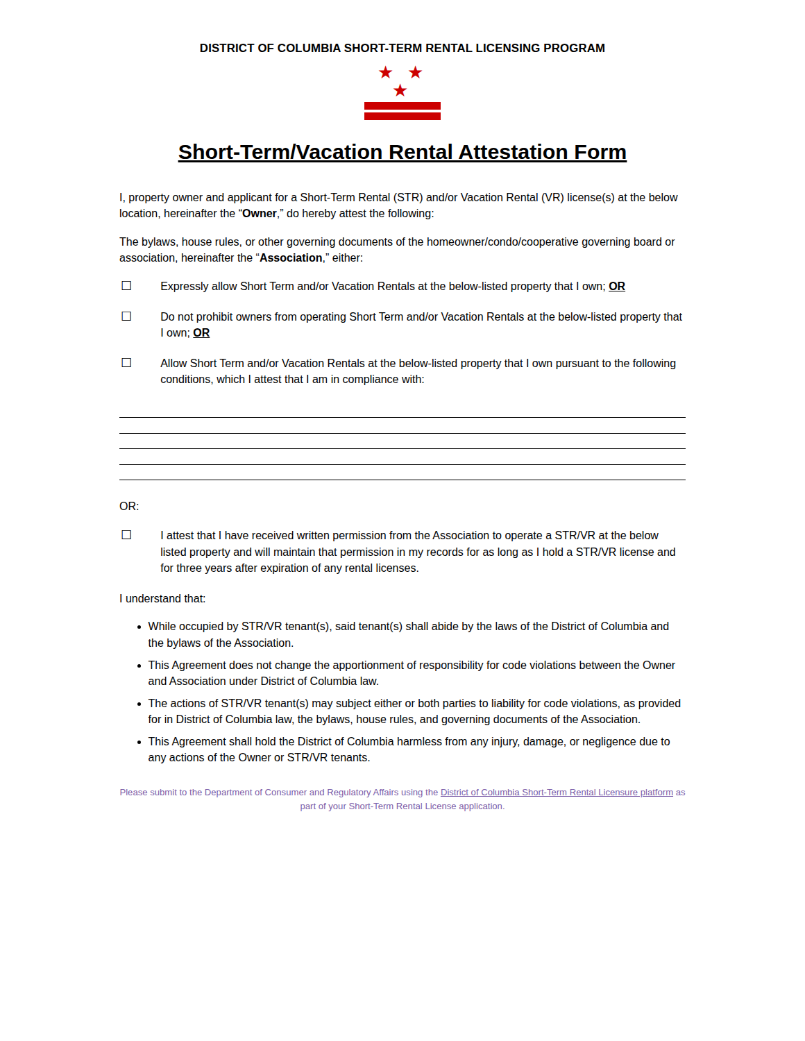DISTRICT OF COLUMBIA SHORT-TERM RENTAL LICENSING PROGRAM
★ ★ ★
Short-Term/Vacation Rental Attestation Form
I, property owner and applicant for a Short-Term Rental (STR) and/or Vacation Rental (VR) license(s) at the below location, hereinafter the “Owner,” do hereby attest the following:
The bylaws, house rules, or other governing documents of the homeowner/condo/cooperative governing board or association, hereinafter the “Association,” either:
☐
Expressly allow Short Term and/or Vacation Rentals at the below-listed property that I own; OR
☐
Do not prohibit owners from operating Short Term and/or Vacation Rentals at the below-listed property that I own; OR
☐
Allow Short Term and/or Vacation Rentals at the below-listed property that I own pursuant to the following conditions, which I attest that I am in compliance with:
OR:
☐
I attest that I have received written permission from the Association to operate a STR/VR at the below listed property and will maintain that permission in my records for as long as I hold a STR/VR license and for three years after expiration of any rental licenses.
I understand that:
While occupied by STR/VR tenant(s), said tenant(s) shall abide by the laws of the District of Columbia and the bylaws of the Association.
This Agreement does not change the apportionment of responsibility for code violations between the Owner and Association under District of Columbia law.
The actions of STR/VR tenant(s) may subject either or both parties to liability for code violations, as provided for in District of Columbia law, the bylaws, house rules, and governing documents of the Association.
This Agreement shall hold the District of Columbia harmless from any injury, damage, or negligence due to any actions of the Owner or STR/VR tenants.
Please submit to the Department of Consumer and Regulatory Affairs using the District of Columbia Short-Term Rental Licensure platform as part of your Short-Term Rental License application.